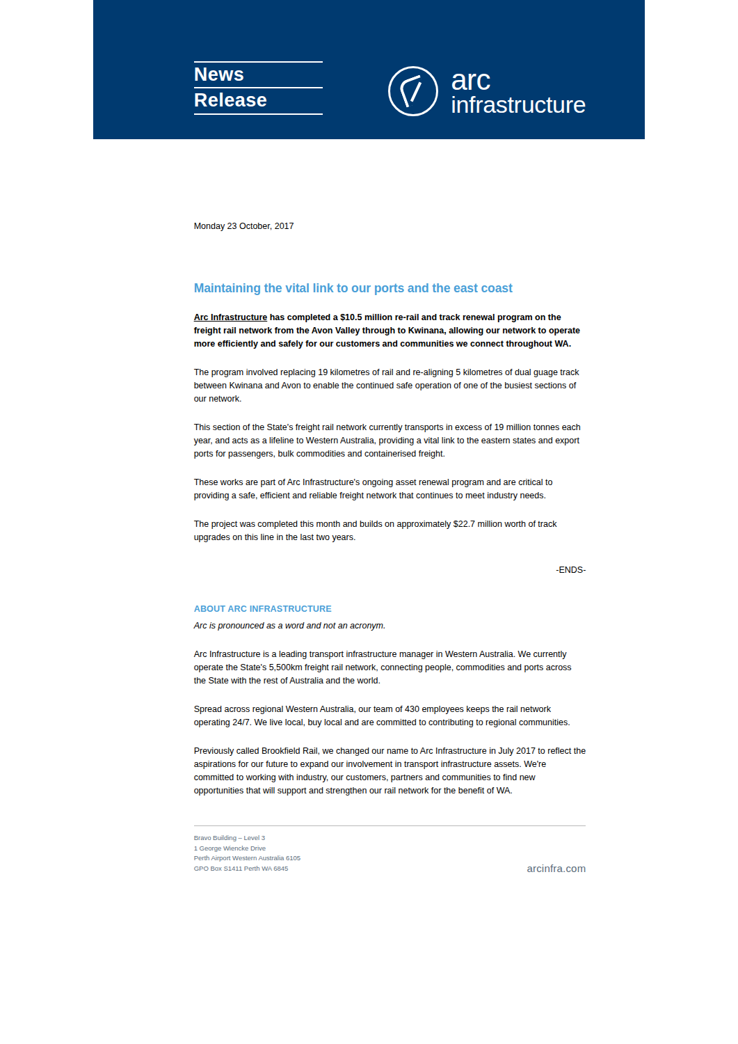News
Release
arc infrastructure
Monday 23 October, 2017
Maintaining the vital link to our ports and the east coast
Arc Infrastructure has completed a $10.5 million re-rail and track renewal program on the freight rail network from the Avon Valley through to Kwinana, allowing our network to operate more efficiently and safely for our customers and communities we connect throughout WA.
The program involved replacing 19 kilometres of rail and re-aligning 5 kilometres of dual guage track between Kwinana and Avon to enable the continued safe operation of one of the busiest sections of our network.
This section of the State's freight rail network currently transports in excess of 19 million tonnes each year, and acts as a lifeline to Western Australia, providing a vital link to the eastern states and export ports for passengers, bulk commodities and containerised freight.
These works are part of Arc Infrastructure's ongoing asset renewal program and are critical to providing a safe, efficient and reliable freight network that continues to meet industry needs.
The project was completed this month and builds on approximately $22.7 million worth of track upgrades on this line in the last two years.
-ENDS-
ABOUT ARC INFRASTRUCTURE
Arc is pronounced as a word and not an acronym.
Arc Infrastructure is a leading transport infrastructure manager in Western Australia. We currently operate the State's 5,500km freight rail network, connecting people, commodities and ports across the State with the rest of Australia and the world.
Spread across regional Western Australia, our team of 430 employees keeps the rail network operating 24/7. We live local, buy local and are committed to contributing to regional communities.
Previously called Brookfield Rail, we changed our name to Arc Infrastructure in July 2017 to reflect the aspirations for our future to expand our involvement in transport infrastructure assets. We're committed to working with industry, our customers, partners and communities to find new opportunities that will support and strengthen our rail network for the benefit of WA.
Bravo Building – Level 3
1 George Wiencke Drive
Perth Airport Western Australia 6105
GPO Box S1411 Perth WA 6845
arcinfra.com